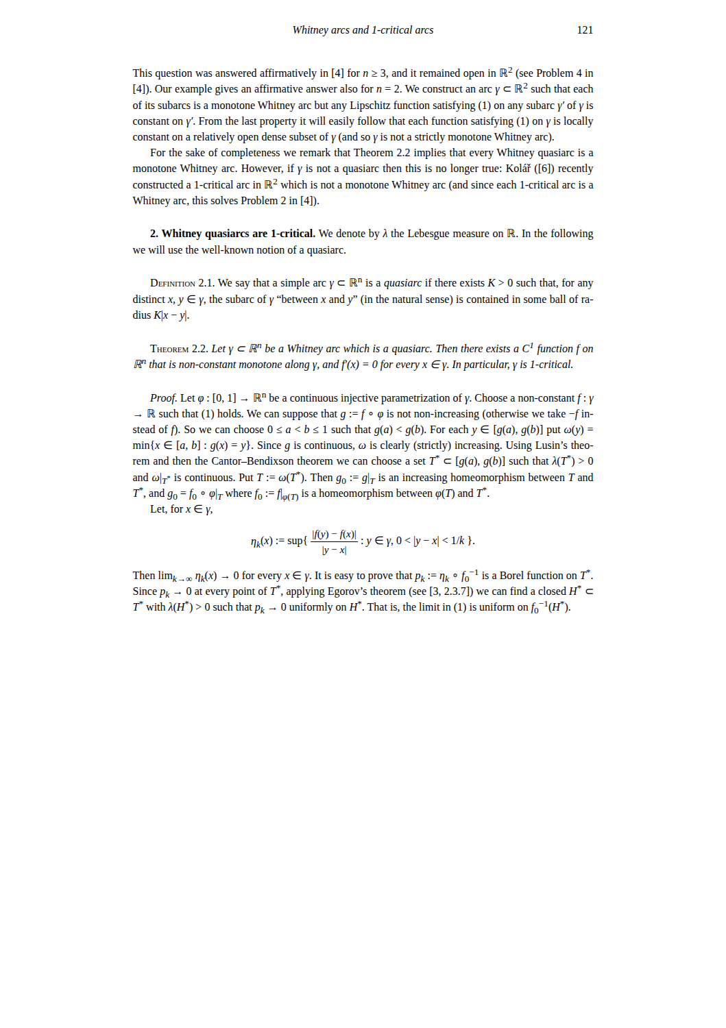Whitney arcs and 1-critical arcs 121
This question was answered affirmatively in [4] for n ≥ 3, and it remained open in ℝ2 (see Problem 4 in [4]). Our example gives an affirmative answer also for n = 2. We construct an arc γ ⊂ ℝ2 such that each of its subarcs is a monotone Whitney arc but any Lipschitz function satisfying (1) on any subarc γ′ of γ is constant on γ′. From the last property it will easily follow that each function satisfying (1) on γ is locally constant on a relatively open dense subset of γ (and so γ is not a strictly monotone Whitney arc).
For the sake of completeness we remark that Theorem 2.2 implies that every Whitney quasiarc is a monotone Whitney arc. However, if γ is not a quasiarc then this is no longer true: Kolář ([6]) recently constructed a 1-critical arc in ℝ2 which is not a monotone Whitney arc (and since each 1-critical arc is a Whitney arc, this solves Problem 2 in [4]).
2. Whitney quasiarcs are 1-critical. We denote by λ the Lebesgue measure on ℝ. In the following we will use the well-known notion of a quasiarc.
Definition 2.1. We say that a simple arc γ ⊂ ℝn is a quasiarc if there exists K > 0 such that, for any distinct x, y ∈ γ, the subarc of γ “between x and y” (in the natural sense) is contained in some ball of radius K|x − y|.
Theorem 2.2. Let γ ⊂ ℝn be a Whitney arc which is a quasiarc. Then there exists a C1 function f on ℝn that is non-constant monotone along γ, and f′(x) = 0 for every x ∈ γ. In particular, γ is 1-critical.
Proof. Let φ : [0, 1] → ℝn be a continuous injective parametrization of γ. Choose a non-constant f : γ → ℝ such that (1) holds. We can suppose that g := f ∘ φ is not non-increasing (otherwise we take −f instead of f). So we can choose 0 ≤ a < b ≤ 1 such that g(a) < g(b). For each y ∈ [g(a), g(b)] put ω(y) = min{x ∈ [a, b] : g(x) = y}. Since g is continuous, ω is clearly (strictly) increasing. Using Lusin’s theorem and then the Cantor–Bendixson theorem we can choose a set T* ⊂ [g(a), g(b)] such that λ(T*) > 0 and ω|T* is continuous. Put T := ω(T*). Then g0 := g|T is an increasing homeomorphism between T and T*, and g0 = f0 ∘ φ|T where f0 := f|φ(T) is a homeomorphism between φ(T) and T*.
Let, for x ∈ γ,
ηk(x) := sup{ |f(y) − f(x)||y − x| : y ∈ γ, 0 < |y − x| < 1/k }.
Then limk→∞ ηk(x) → 0 for every x ∈ γ. It is easy to prove that pk := ηk ∘ f0−1 is a Borel function on T*. Since pk → 0 at every point of T*, applying Egorov’s theorem (see [3, 2.3.7]) we can find a closed H* ⊂ T* with λ(H*) > 0 such that pk → 0 uniformly on H*. That is, the limit in (1) is uniform on f0−1(H*).